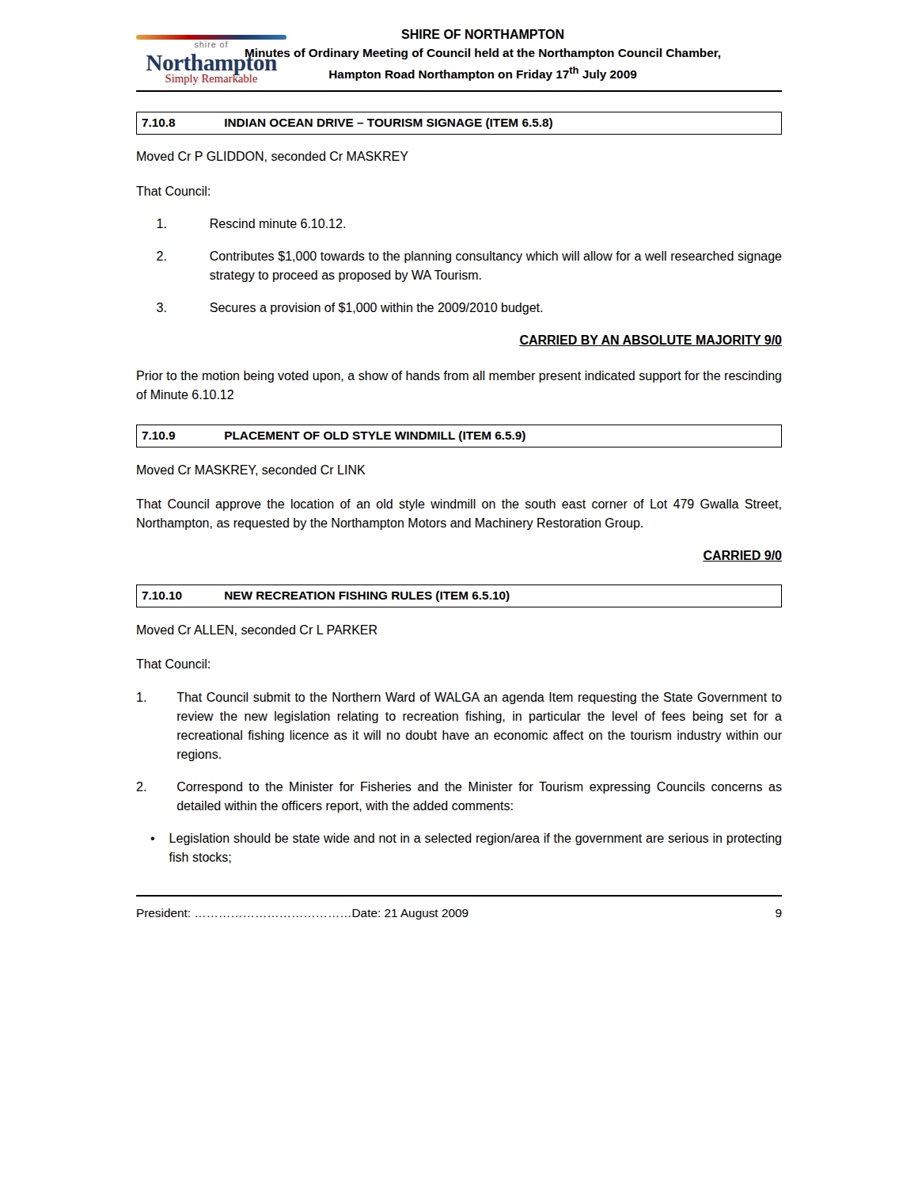shire of
Northampton
Simply Remarkable
SHIRE OF NORTHAMPTON
Minutes of Ordinary Meeting of Council held at the Northampton Council Chamber,
Hampton Road Northampton on Friday 17th July 2009
7.10.8 INDIAN OCEAN DRIVE – TOURISM SIGNAGE (ITEM 6.5.8)
Moved Cr P GLIDDON, seconded Cr MASKREY
That Council:
1. Rescind minute 6.10.12.
2. Contributes $1,000 towards to the planning consultancy which will allow for a well researched signage strategy to proceed as proposed by WA Tourism.
3. Secures a provision of $1,000 within the 2009/2010 budget.
CARRIED BY AN ABSOLUTE MAJORITY 9/0
Prior to the motion being voted upon, a show of hands from all member present indicated support for the rescinding of Minute 6.10.12
7.10.9 PLACEMENT OF OLD STYLE WINDMILL (ITEM 6.5.9)
Moved Cr MASKREY, seconded Cr LINK
That Council approve the location of an old style windmill on the south east corner of Lot 479 Gwalla Street, Northampton, as requested by the Northampton Motors and Machinery Restoration Group.
CARRIED 9/0
7.10.10 NEW RECREATION FISHING RULES (ITEM 6.5.10)
Moved Cr ALLEN, seconded Cr L PARKER
That Council:
1. That Council submit to the Northern Ward of WALGA an agenda Item requesting the State Government to review the new legislation relating to recreation fishing, in particular the level of fees being set for a recreational fishing licence as it will no doubt have an economic affect on the tourism industry within our regions.
2. Correspond to the Minister for Fisheries and the Minister for Tourism expressing Councils concerns as detailed within the officers report, with the added comments:
• Legislation should be state wide and not in a selected region/area if the government are serious in protecting fish stocks;
President: …………………………………Date: 21 August 2009 9